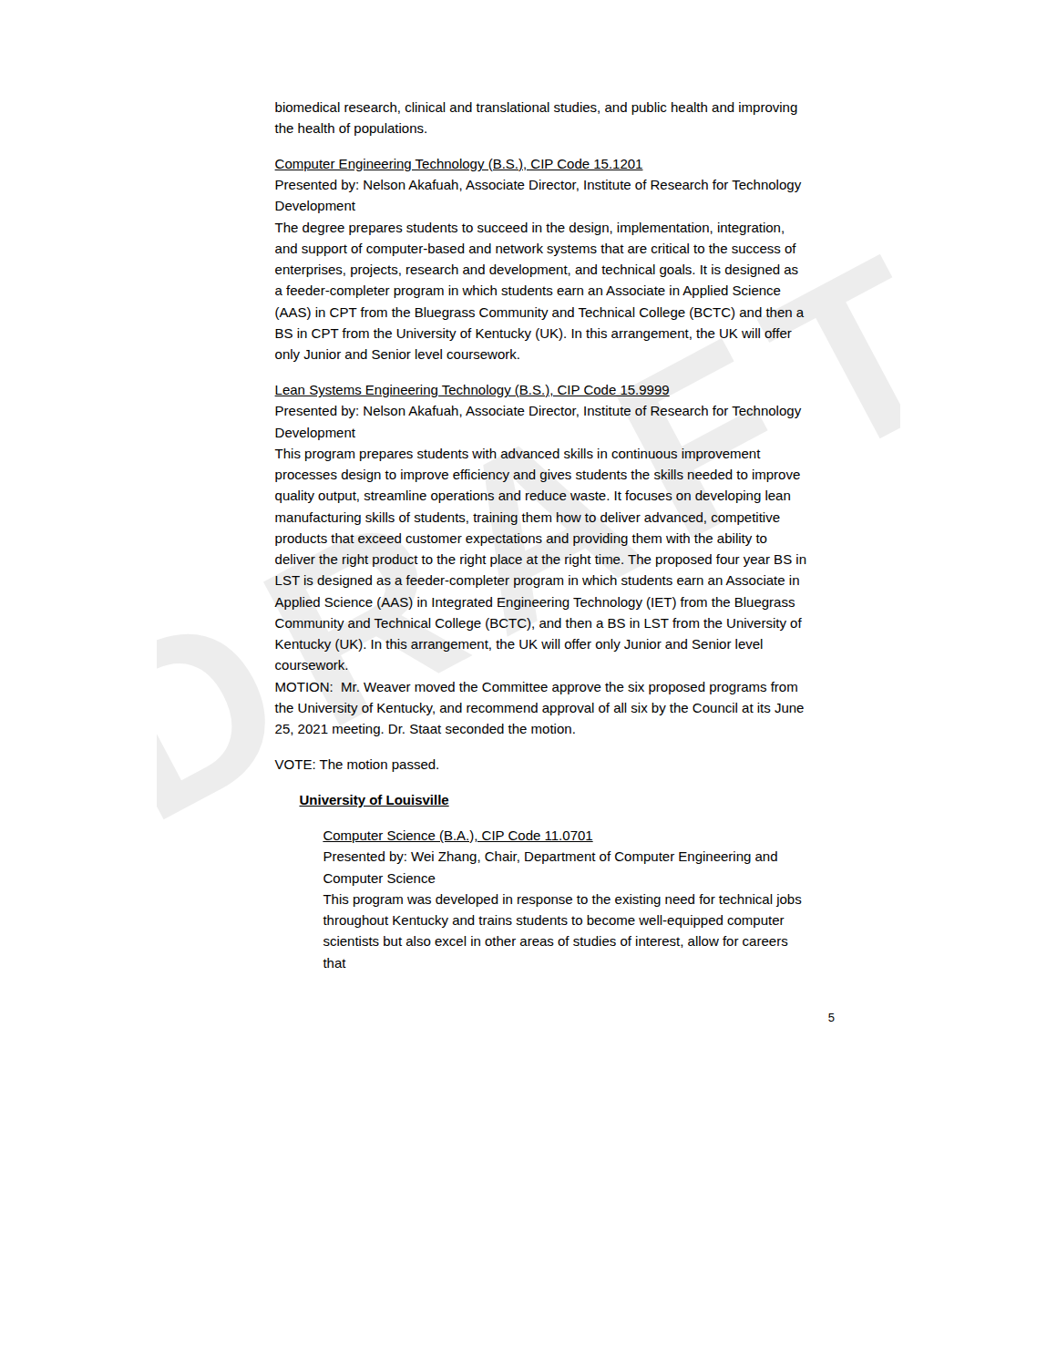DRAFT
biomedical research, clinical and translational studies, and public health and improving the health of populations.
Computer Engineering Technology (B.S.), CIP Code 15.1201
Presented by: Nelson Akafuah, Associate Director, Institute of Research for Technology Development
The degree prepares students to succeed in the design, implementation, integration, and support of computer-based and network systems that are critical to the success of enterprises, projects, research and development, and technical goals. It is designed as a feeder-completer program in which students earn an Associate in Applied Science (AAS) in CPT from the Bluegrass Community and Technical College (BCTC) and then a BS in CPT from the University of Kentucky (UK). In this arrangement, the UK will offer only Junior and Senior level coursework.
Lean Systems Engineering Technology (B.S.), CIP Code 15.9999
Presented by: Nelson Akafuah, Associate Director, Institute of Research for Technology Development
This program prepares students with advanced skills in continuous improvement processes design to improve efficiency and gives students the skills needed to improve quality output, streamline operations and reduce waste. It focuses on developing lean manufacturing skills of students, training them how to deliver advanced, competitive products that exceed customer expectations and providing them with the ability to deliver the right product to the right place at the right time. The proposed four year BS in LST is designed as a feeder-completer program in which students earn an Associate in Applied Science (AAS) in Integrated Engineering Technology (IET) from the Bluegrass Community and Technical College (BCTC), and then a BS in LST from the University of Kentucky (UK). In this arrangement, the UK will offer only Junior and Senior level coursework.
MOTION: Mr. Weaver moved the Committee approve the six proposed programs from the University of Kentucky, and recommend approval of all six by the Council at its June 25, 2021 meeting. Dr. Staat seconded the motion.
VOTE: The motion passed.
University of Louisville
Computer Science (B.A.), CIP Code 11.0701
Presented by: Wei Zhang, Chair, Department of Computer Engineering and Computer Science
This program was developed in response to the existing need for technical jobs throughout Kentucky and trains students to become well-equipped computer scientists but also excel in other areas of studies of interest, allow for careers that
5